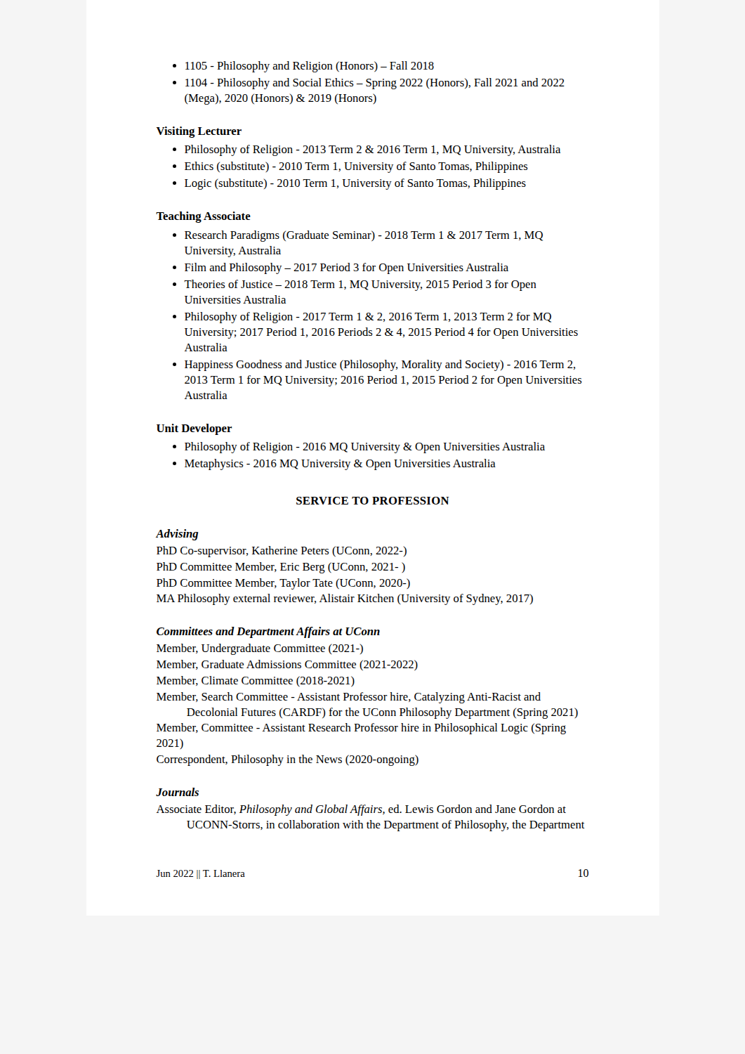1105 - Philosophy and Religion (Honors) – Fall 2018
1104 - Philosophy and Social Ethics – Spring 2022 (Honors), Fall 2021 and 2022 (Mega), 2020 (Honors) & 2019 (Honors)
Visiting Lecturer
Philosophy of Religion - 2013 Term 2 & 2016 Term 1, MQ University, Australia
Ethics (substitute) - 2010 Term 1, University of Santo Tomas, Philippines
Logic (substitute) - 2010 Term 1, University of Santo Tomas, Philippines
Teaching Associate
Research Paradigms (Graduate Seminar) - 2018 Term 1 & 2017 Term 1, MQ University, Australia
Film and Philosophy – 2017 Period 3 for Open Universities Australia
Theories of Justice – 2018 Term 1, MQ University, 2015 Period 3 for Open Universities Australia
Philosophy of Religion - 2017 Term 1 & 2, 2016 Term 1, 2013 Term 2 for MQ University; 2017 Period 1, 2016 Periods 2 & 4, 2015 Period 4 for Open Universities Australia
Happiness Goodness and Justice (Philosophy, Morality and Society) - 2016 Term 2, 2013 Term 1 for MQ University; 2016 Period 1, 2015 Period 2 for Open Universities Australia
Unit Developer
Philosophy of Religion - 2016 MQ University & Open Universities Australia
Metaphysics - 2016 MQ University & Open Universities Australia
SERVICE TO PROFESSION
Advising
PhD Co-supervisor, Katherine Peters (UConn, 2022-)
PhD Committee Member, Eric Berg (UConn, 2021- )
PhD Committee Member, Taylor Tate (UConn, 2020-)
MA Philosophy external reviewer, Alistair Kitchen (University of Sydney, 2017)
Committees and Department Affairs at UConn
Member, Undergraduate Committee (2021-)
Member, Graduate Admissions Committee (2021-2022)
Member, Climate Committee (2018-2021)
Member, Search Committee - Assistant Professor hire, Catalyzing Anti-Racist and Decolonial Futures (CARDF) for the UConn Philosophy Department (Spring 2021)
Member, Committee - Assistant Research Professor hire in Philosophical Logic (Spring 2021)
Correspondent, Philosophy in the News (2020-ongoing)
Journals
Associate Editor, Philosophy and Global Affairs, ed. Lewis Gordon and Jane Gordon at UCONN-Storrs, in collaboration with the Department of Philosophy, the Department
Jun 2022 || T. Llanera 10